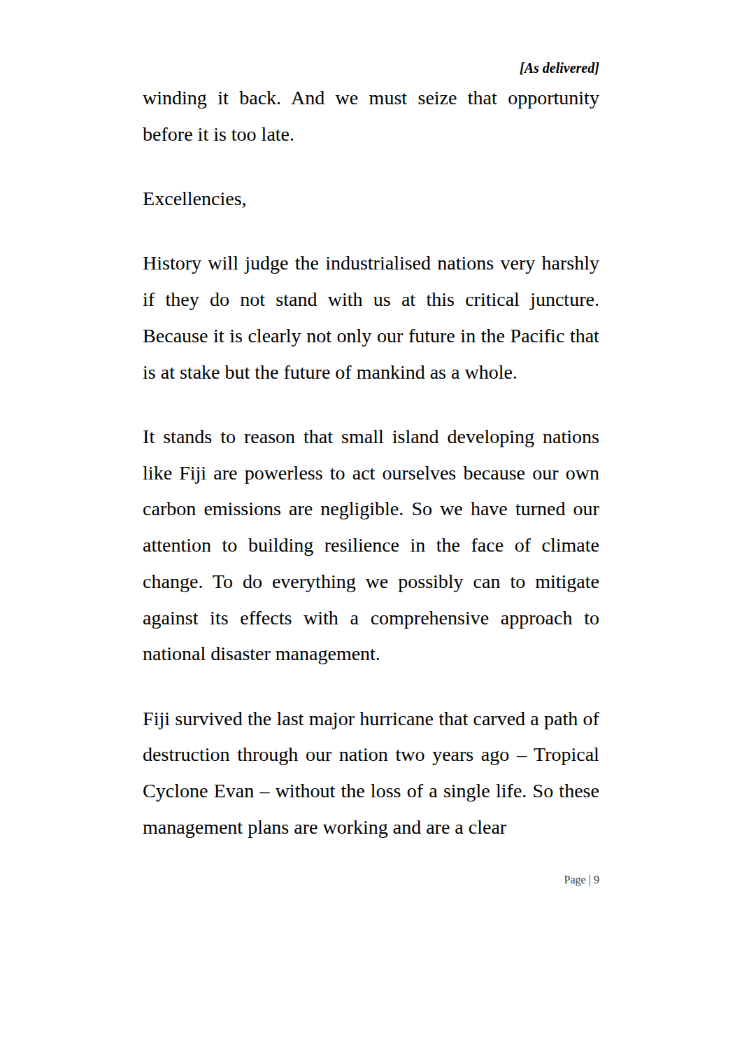[As delivered]
winding it back. And we must seize that opportunity before it is too late.
Excellencies,
History will judge the industrialised nations very harshly if they do not stand with us at this critical juncture. Because it is clearly not only our future in the Pacific that is at stake but the future of mankind as a whole.
It stands to reason that small island developing nations like Fiji are powerless to act ourselves because our own carbon emissions are negligible. So we have turned our attention to building resilience in the face of climate change. To do everything we possibly can to mitigate against its effects with a comprehensive approach to national disaster management.
Fiji survived the last major hurricane that carved a path of destruction through our nation two years ago – Tropical Cyclone Evan – without the loss of a single life. So these management plans are working and are a clear
Page | 9